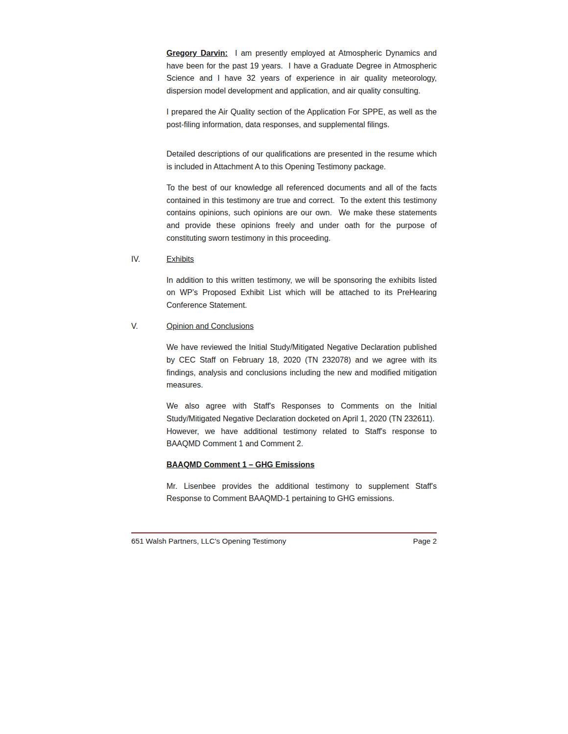Gregory Darvin: I am presently employed at Atmospheric Dynamics and have been for the past 19 years. I have a Graduate Degree in Atmospheric Science and I have 32 years of experience in air quality meteorology, dispersion model development and application, and air quality consulting.
I prepared the Air Quality section of the Application For SPPE, as well as the post-filing information, data responses, and supplemental filings.
Detailed descriptions of our qualifications are presented in the resume which is included in Attachment A to this Opening Testimony package.
To the best of our knowledge all referenced documents and all of the facts contained in this testimony are true and correct. To the extent this testimony contains opinions, such opinions are our own. We make these statements and provide these opinions freely and under oath for the purpose of constituting sworn testimony in this proceeding.
IV. Exhibits
In addition to this written testimony, we will be sponsoring the exhibits listed on WP's Proposed Exhibit List which will be attached to its PreHearing Conference Statement.
V. Opinion and Conclusions
We have reviewed the Initial Study/Mitigated Negative Declaration published by CEC Staff on February 18, 2020 (TN 232078) and we agree with its findings, analysis and conclusions including the new and modified mitigation measures.
We also agree with Staff's Responses to Comments on the Initial Study/Mitigated Negative Declaration docketed on April 1, 2020 (TN 232611). However, we have additional testimony related to Staff's response to BAAQMD Comment 1 and Comment 2.
BAAQMD Comment 1 – GHG Emissions
Mr. Lisenbee provides the additional testimony to supplement Staff's Response to Comment BAAQMD-1 pertaining to GHG emissions.
651 Walsh Partners, LLC's Opening Testimony Page 2